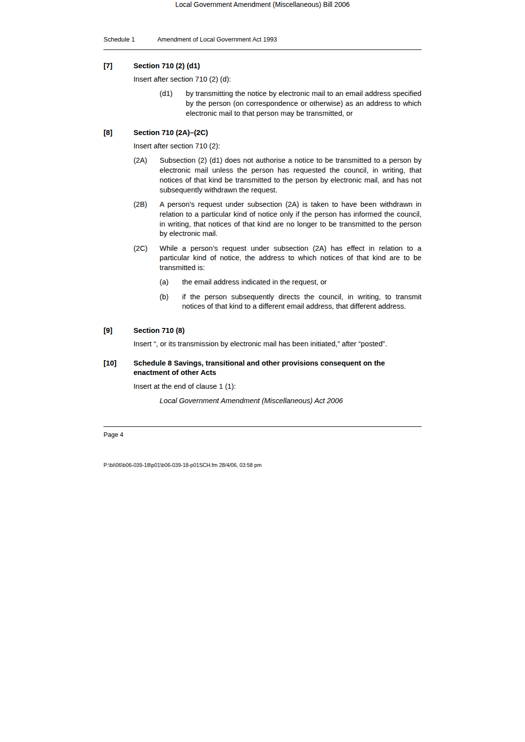Local Government Amendment (Miscellaneous) Bill 2006
Schedule 1 Amendment of Local Government Act 1993
[7] Section 710 (2) (d1)
Insert after section 710 (2) (d):
(d1) by transmitting the notice by electronic mail to an email address specified by the person (on correspondence or otherwise) as an address to which electronic mail to that person may be transmitted, or
[8] Section 710 (2A)–(2C)
Insert after section 710 (2):
(2A) Subsection (2) (d1) does not authorise a notice to be transmitted to a person by electronic mail unless the person has requested the council, in writing, that notices of that kind be transmitted to the person by electronic mail, and has not subsequently withdrawn the request.
(2B) A person’s request under subsection (2A) is taken to have been withdrawn in relation to a particular kind of notice only if the person has informed the council, in writing, that notices of that kind are no longer to be transmitted to the person by electronic mail.
(2C) While a person’s request under subsection (2A) has effect in relation to a particular kind of notice, the address to which notices of that kind are to be transmitted is:
(a) the email address indicated in the request, or
(b) if the person subsequently directs the council, in writing, to transmit notices of that kind to a different email address, that different address.
[9] Section 710 (8)
Insert “, or its transmission by electronic mail has been initiated,” after “posted”.
[10] Schedule 8 Savings, transitional and other provisions consequent on the enactment of other Acts
Insert at the end of clause 1 (1):
Local Government Amendment (Miscellaneous) Act 2006
Page 4
P:\bi\06\b06-039-18\p01\b06-039-18-p01SCH.fm 28/4/06, 03:58 pm